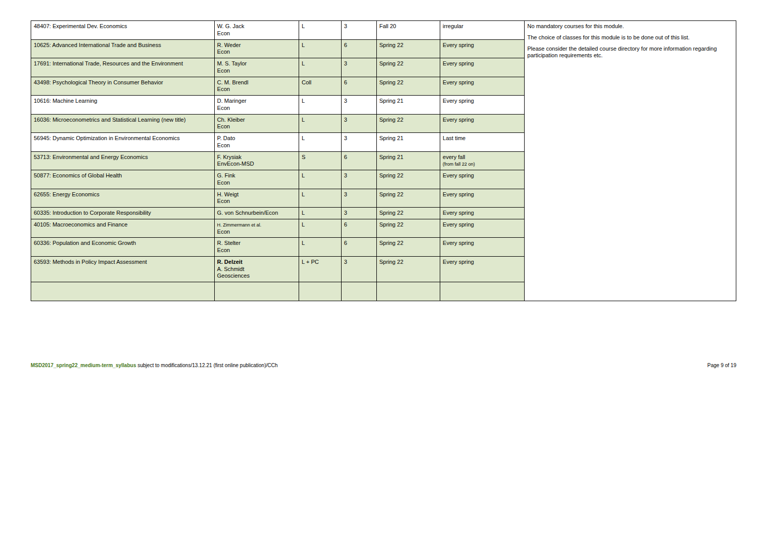| 48407: Experimental Dev. Economics | W. G. Jack Econ | L | 3 | Fall 20 | irregular | No mandatory courses for this module. The choice of classes for this module is to be done out of this list. Please consider the detailed course directory for more information regarding participation requirements etc. |
| 10625: Advanced International Trade and Business | R. Weder Econ | L | 6 | Spring 22 | Every spring |
| 17691: International Trade, Resources and the Environment | M. S. Taylor Econ | L | 3 | Spring 22 | Every spring |
| 43498: Psychological Theory in Consumer Behavior | C. M. Brendl Econ | Coll | 6 | Spring 22 | Every spring |
| 10616: Machine Learning | D. Maringer Econ | L | 3 | Spring 21 | Every spring |
| 16036: Microeconometrics and Statistical Learning (new title) | Ch. Kleiber Econ | L | 3 | Spring 22 | Every spring |
| 56945: Dynamic Optimization in Environmental Economics | P. Dato Econ | L | 3 | Spring 21 | Last time |
| 53713: Environmental and Energy Economics | F. Krysiak EnvEcon-MSD | S | 6 | Spring 21 | every fall (from fall 22 on) |
| 50877: Economics of Global Health | G. Fink Econ | L | 3 | Spring 22 | Every spring |
| 62655: Energy Economics | H. Weigt Econ | L | 3 | Spring 22 | Every spring |
| 60335: Introduction to Corporate Responsibility | G. von Schnurbein/Econ | L | 3 | Spring 22 | Every spring |
| 40105: Macroeconomics and Finance | H. Zimmermann et al. Econ | L | 6 | Spring 22 | Every spring |
| 60336: Population and Economic Growth | R. Stelter Econ | L | 6 | Spring 22 | Every spring |
| 63593: Methods in Policy Impact Assessment | R. Delzeit A. Schmidt Geosciences | L + PC | 3 | Spring 22 | Every spring |
MSD2017_spring22_medium-term_syllabus subject to modifications/13.12.21 (first online publication)/CCh
Page 9 of 19